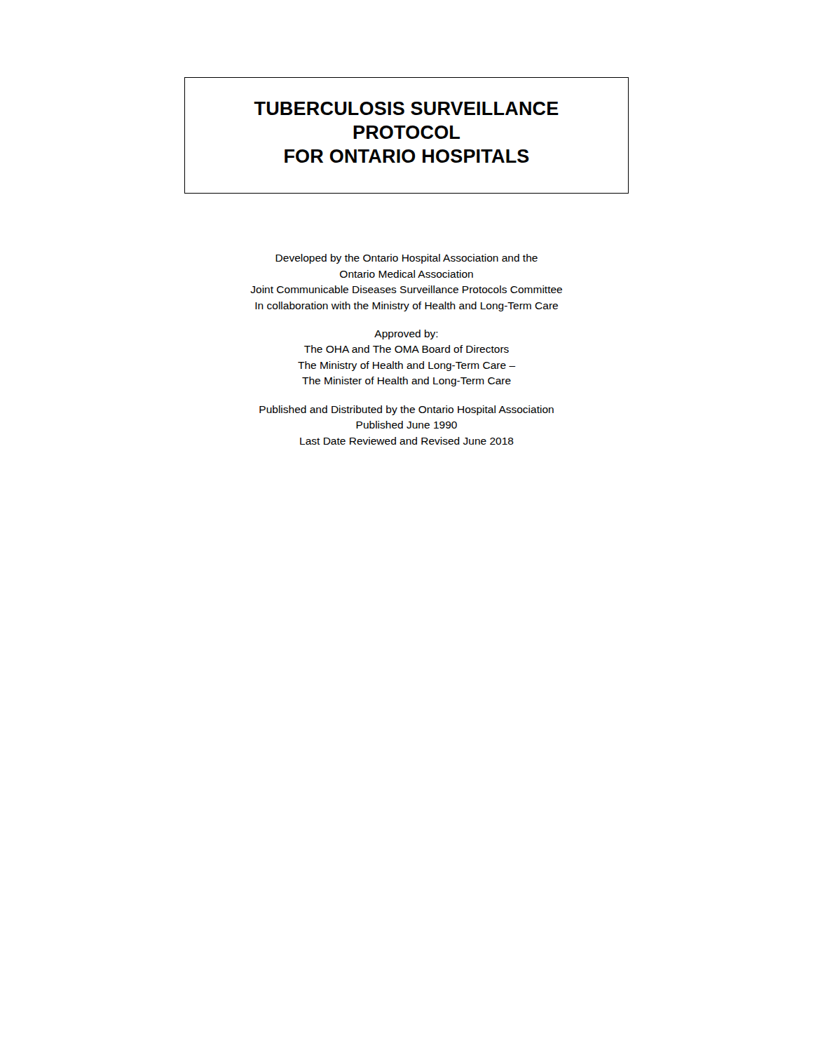TUBERCULOSIS SURVEILLANCE PROTOCOL
FOR ONTARIO HOSPITALS
Developed by the Ontario Hospital Association and the
Ontario Medical Association
Joint Communicable Diseases Surveillance Protocols Committee
In collaboration with the Ministry of Health and Long-Term Care
Approved by:
The OHA and The OMA Board of Directors
The Ministry of Health and Long-Term Care –
The Minister of Health and Long-Term Care
Published and Distributed by the Ontario Hospital Association
Published June 1990
Last Date Reviewed and Revised June 2018